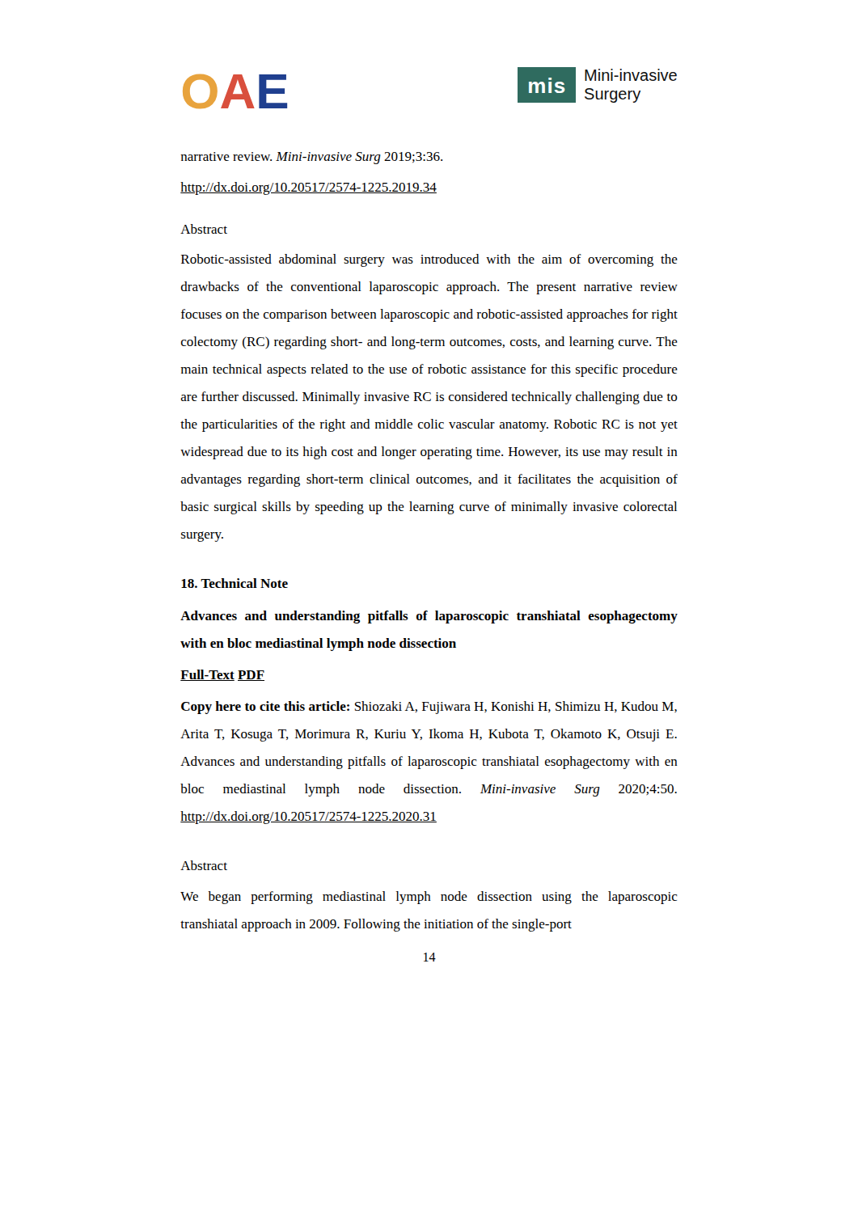OAE
mis
Mini-invasive
Surgery
narrative review. Mini-invasive Surg 2019;3:36.
http://dx.doi.org/10.20517/2574-1225.2019.34
Abstract
Robotic-assisted abdominal surgery was introduced with the aim of overcoming the drawbacks of the conventional laparoscopic approach. The present narrative review focuses on the comparison between laparoscopic and robotic-assisted approaches for right colectomy (RC) regarding short- and long-term outcomes, costs, and learning curve. The main technical aspects related to the use of robotic assistance for this specific procedure are further discussed. Minimally invasive RC is considered technically challenging due to the particularities of the right and middle colic vascular anatomy. Robotic RC is not yet widespread due to its high cost and longer operating time. However, its use may result in advantages regarding short-term clinical outcomes, and it facilitates the acquisition of basic surgical skills by speeding up the learning curve of minimally invasive colorectal surgery.
18. Technical Note
Advances and understanding pitfalls of laparoscopic transhiatal esophagectomy with en bloc mediastinal lymph node dissection
Full-Text PDF
Copy here to cite this article: Shiozaki A, Fujiwara H, Konishi H, Shimizu H, Kudou M, Arita T, Kosuga T, Morimura R, Kuriu Y, Ikoma H, Kubota T, Okamoto K, Otsuji E. Advances and understanding pitfalls of laparoscopic transhiatal esophagectomy with en bloc mediastinal lymph node dissection. Mini-invasive Surg 2020;4:50. http://dx.doi.org/10.20517/2574-1225.2020.31
Abstract
We began performing mediastinal lymph node dissection using the laparoscopic transhiatal approach in 2009. Following the initiation of the single-port
14